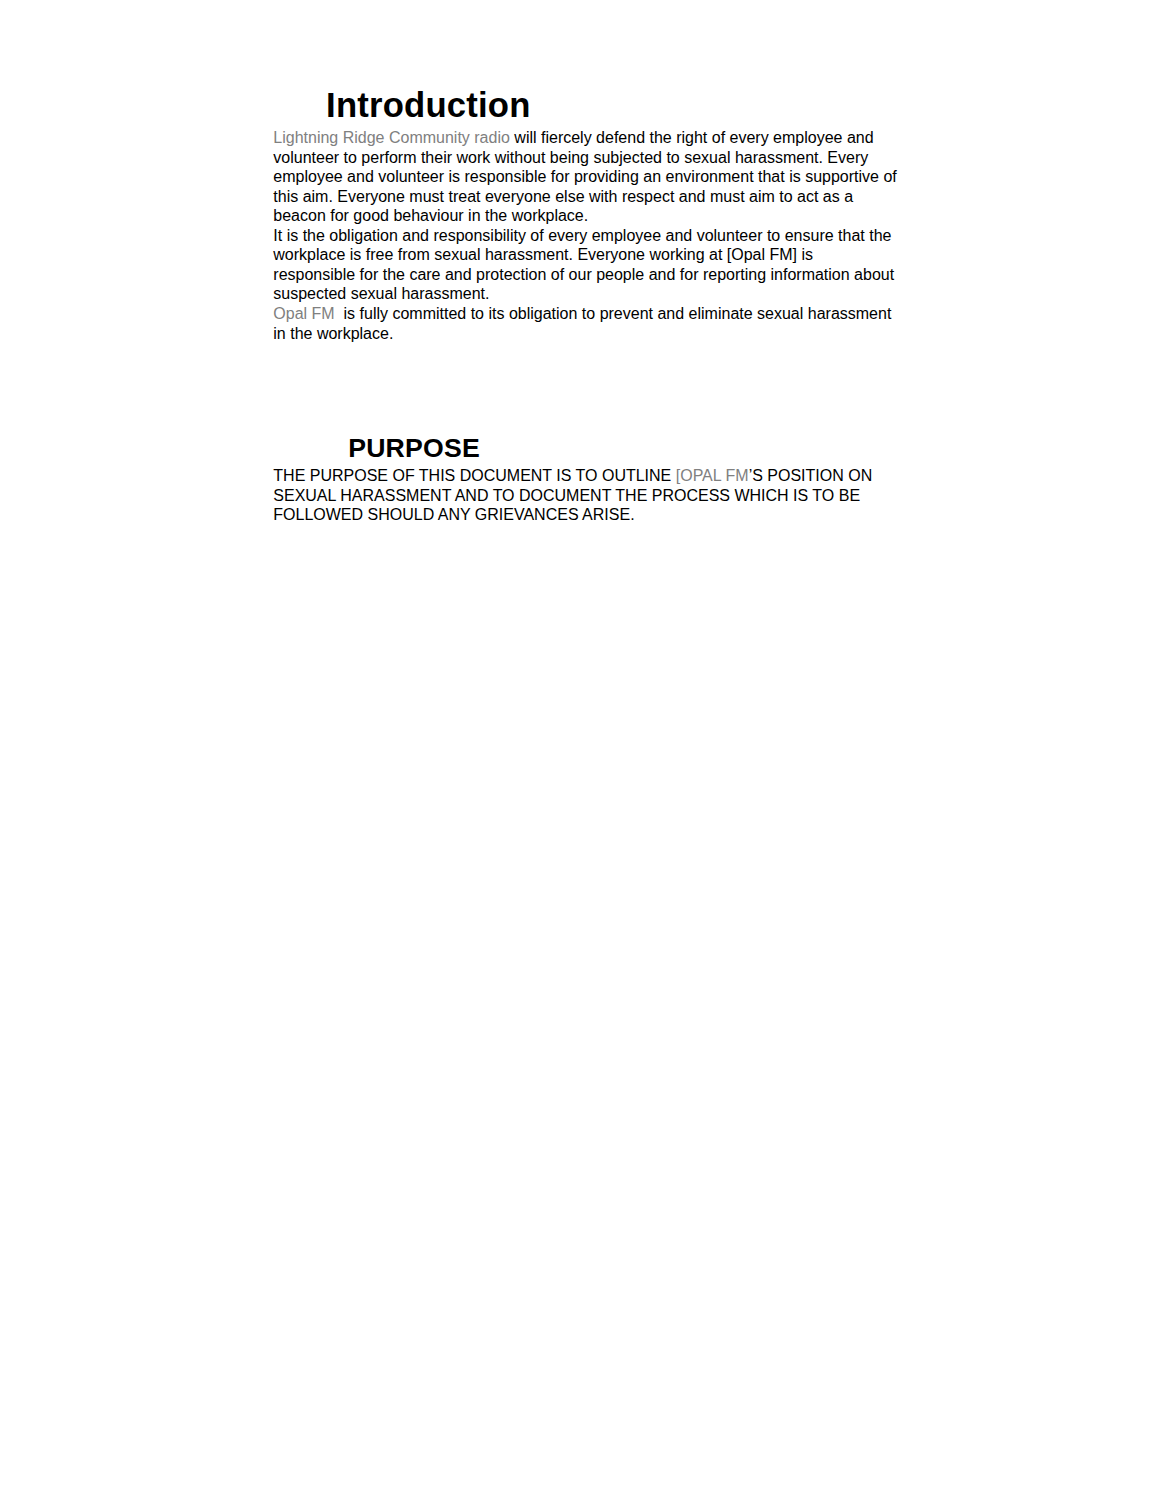Introduction
Lightning Ridge Community radio will fiercely defend the right of every employee and volunteer to perform their work without being subjected to sexual harassment. Every employee and volunteer is responsible for providing an environment that is supportive of this aim. Everyone must treat everyone else with respect and must aim to act as a beacon for good behaviour in the workplace.
It is the obligation and responsibility of every employee and volunteer to ensure that the workplace is free from sexual harassment. Everyone working at [Opal FM] is responsible for the care and protection of our people and for reporting information about suspected sexual harassment.
Opal FM is fully committed to its obligation to prevent and eliminate sexual harassment in the workplace.
Purpose
THE PURPOSE OF THIS DOCUMENT IS TO OUTLINE [OPAL FM’S POSITION ON SEXUAL HARASSMENT AND TO DOCUMENT THE PROCESS WHICH IS TO BE FOLLOWED SHOULD ANY GRIEVANCES ARISE.